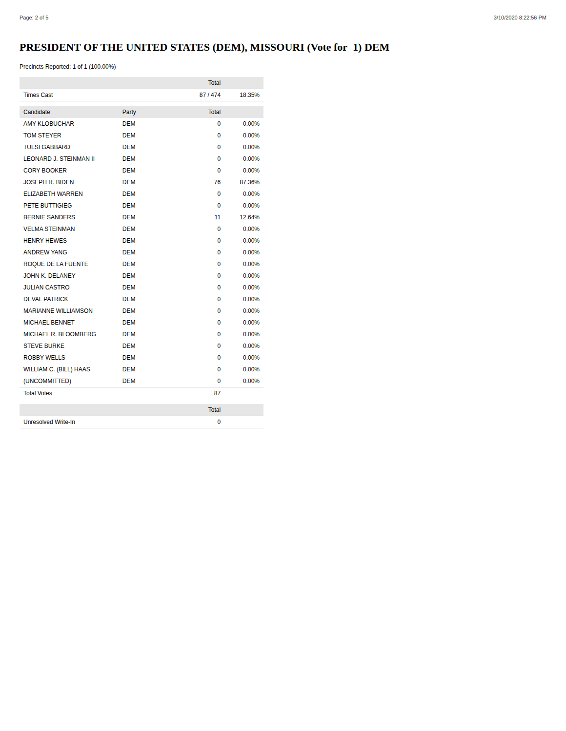Page: 2 of 5 3/10/2020 8:22:56 PM
PRESIDENT OF THE UNITED STATES (DEM), MISSOURI (Vote for 1) DEM
Precincts Reported: 1 of 1 (100.00%)
| | | Total | |
| Times Cast | | 87 / 474 | 18.35% |
| Candidate | Party | Total | |
| AMY KLOBUCHAR | DEM | 0 | 0.00% |
| TOM STEYER | DEM | 0 | 0.00% |
| TULSI GABBARD | DEM | 0 | 0.00% |
| LEONARD J. STEINMAN II | DEM | 0 | 0.00% |
| CORY BOOKER | DEM | 0 | 0.00% |
| JOSEPH R. BIDEN | DEM | 76 | 87.36% |
| ELIZABETH WARREN | DEM | 0 | 0.00% |
| PETE BUTTIGIEG | DEM | 0 | 0.00% |
| BERNIE SANDERS | DEM | 11 | 12.64% |
| VELMA STEINMAN | DEM | 0 | 0.00% |
| HENRY HEWES | DEM | 0 | 0.00% |
| ANDREW YANG | DEM | 0 | 0.00% |
| ROQUE DE LA FUENTE | DEM | 0 | 0.00% |
| JOHN K. DELANEY | DEM | 0 | 0.00% |
| JULIAN CASTRO | DEM | 0 | 0.00% |
| DEVAL PATRICK | DEM | 0 | 0.00% |
| MARIANNE WILLIAMSON | DEM | 0 | 0.00% |
| MICHAEL BENNET | DEM | 0 | 0.00% |
| MICHAEL R. BLOOMBERG | DEM | 0 | 0.00% |
| STEVE BURKE | DEM | 0 | 0.00% |
| ROBBY WELLS | DEM | 0 | 0.00% |
| WILLIAM C. (BILL) HAAS | DEM | 0 | 0.00% |
| (UNCOMMITTED) | DEM | 0 | 0.00% |
| Total Votes | | 87 | |
| | | Total | |
| Unresolved Write-In | | 0 | |